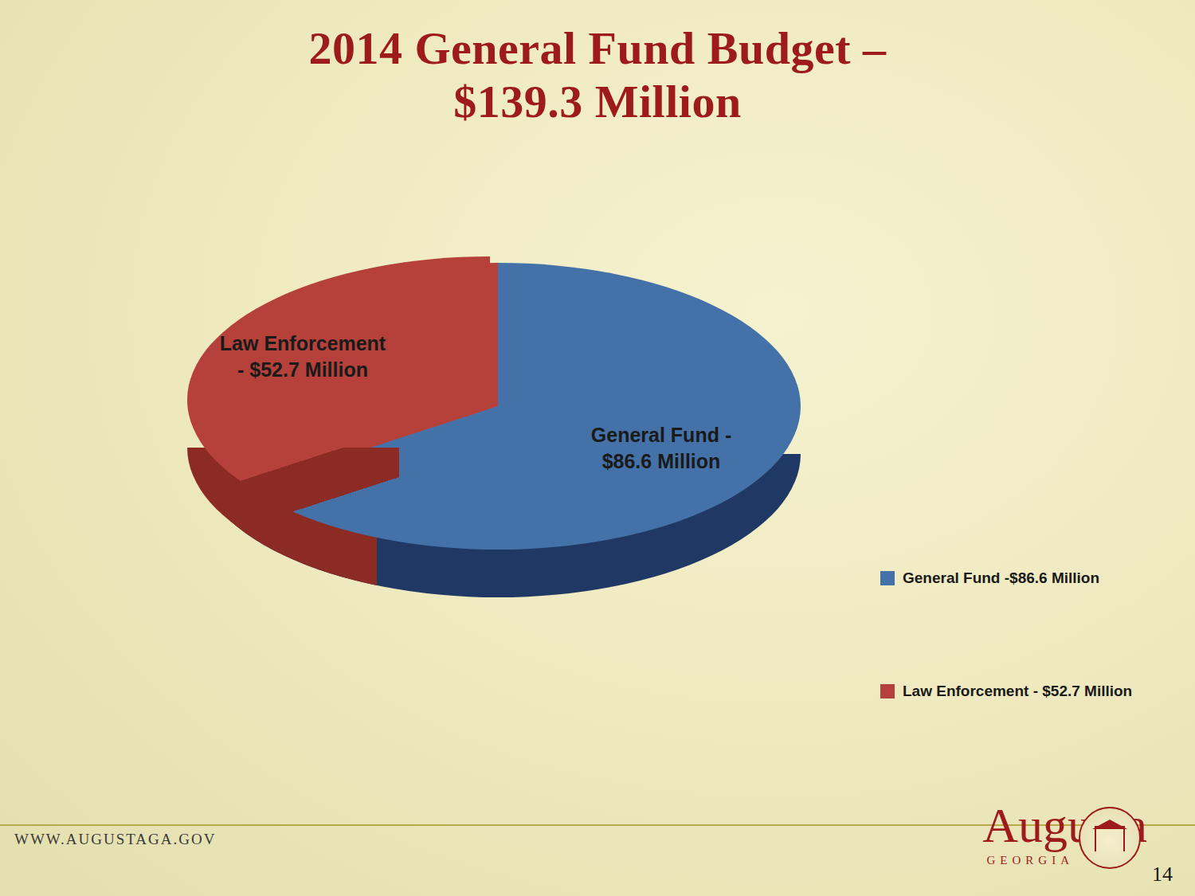2014 General Fund Budget –
$139.3 Million
Law Enforcement
- $52.7 Million
General Fund -
$86.6 Million
General Fund -$86.6 Million
Law Enforcement - $52.7 Million
WWW.AUGUSTAGA.GOV
Augusta
GEORGIA
14